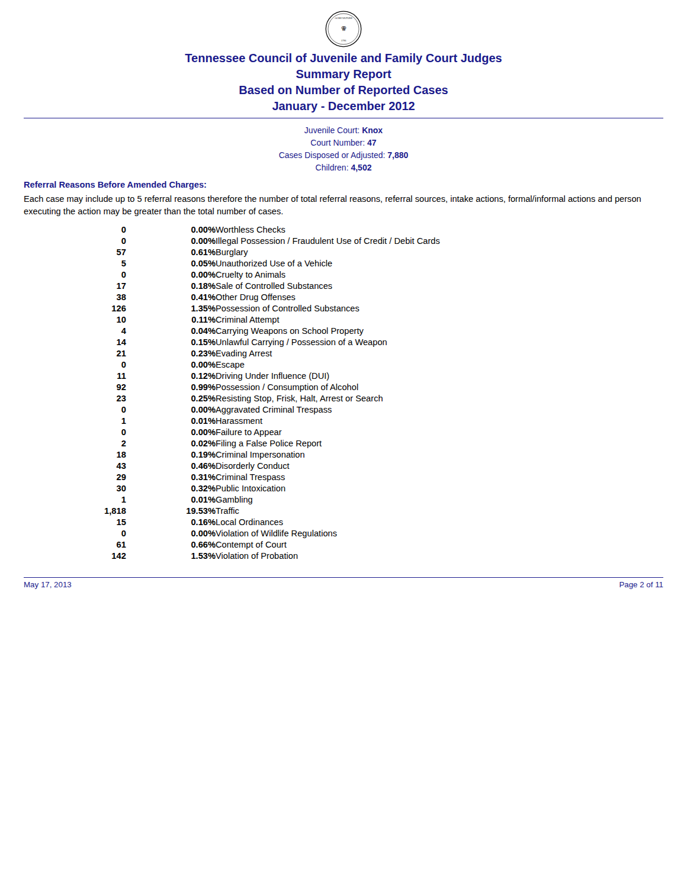Tennessee Council of Juvenile and Family Court Judges
Summary Report
Based on Number of Reported Cases
January - December 2012
Juvenile Court: Knox
Court Number: 47
Cases Disposed or Adjusted: 7,880
Children: 4,502
Referral Reasons Before Amended Charges:
Each case may include up to 5 referral reasons therefore the number of total referral reasons, referral sources, intake actions, formal/informal actions and person executing the action may be greater than the total number of cases.
| 0 | 0.00% | Worthless Checks |
| 0 | 0.00% | Illegal Possession / Fraudulent Use of Credit / Debit Cards |
| 57 | 0.61% | Burglary |
| 5 | 0.05% | Unauthorized Use of a Vehicle |
| 0 | 0.00% | Cruelty to Animals |
| 17 | 0.18% | Sale of Controlled Substances |
| 38 | 0.41% | Other Drug Offenses |
| 126 | 1.35% | Possession of Controlled Substances |
| 10 | 0.11% | Criminal Attempt |
| 4 | 0.04% | Carrying Weapons on School Property |
| 14 | 0.15% | Unlawful Carrying / Possession of a Weapon |
| 21 | 0.23% | Evading Arrest |
| 0 | 0.00% | Escape |
| 11 | 0.12% | Driving Under Influence (DUI) |
| 92 | 0.99% | Possession / Consumption of Alcohol |
| 23 | 0.25% | Resisting Stop, Frisk, Halt, Arrest or Search |
| 0 | 0.00% | Aggravated Criminal Trespass |
| 1 | 0.01% | Harassment |
| 0 | 0.00% | Failure to Appear |
| 2 | 0.02% | Filing a False Police Report |
| 18 | 0.19% | Criminal Impersonation |
| 43 | 0.46% | Disorderly Conduct |
| 29 | 0.31% | Criminal Trespass |
| 30 | 0.32% | Public Intoxication |
| 1 | 0.01% | Gambling |
| 1,818 | 19.53% | Traffic |
| 15 | 0.16% | Local Ordinances |
| 0 | 0.00% | Violation of Wildlife Regulations |
| 61 | 0.66% | Contempt of Court |
| 142 | 1.53% | Violation of Probation |
May 17, 2013 Page 2 of 11